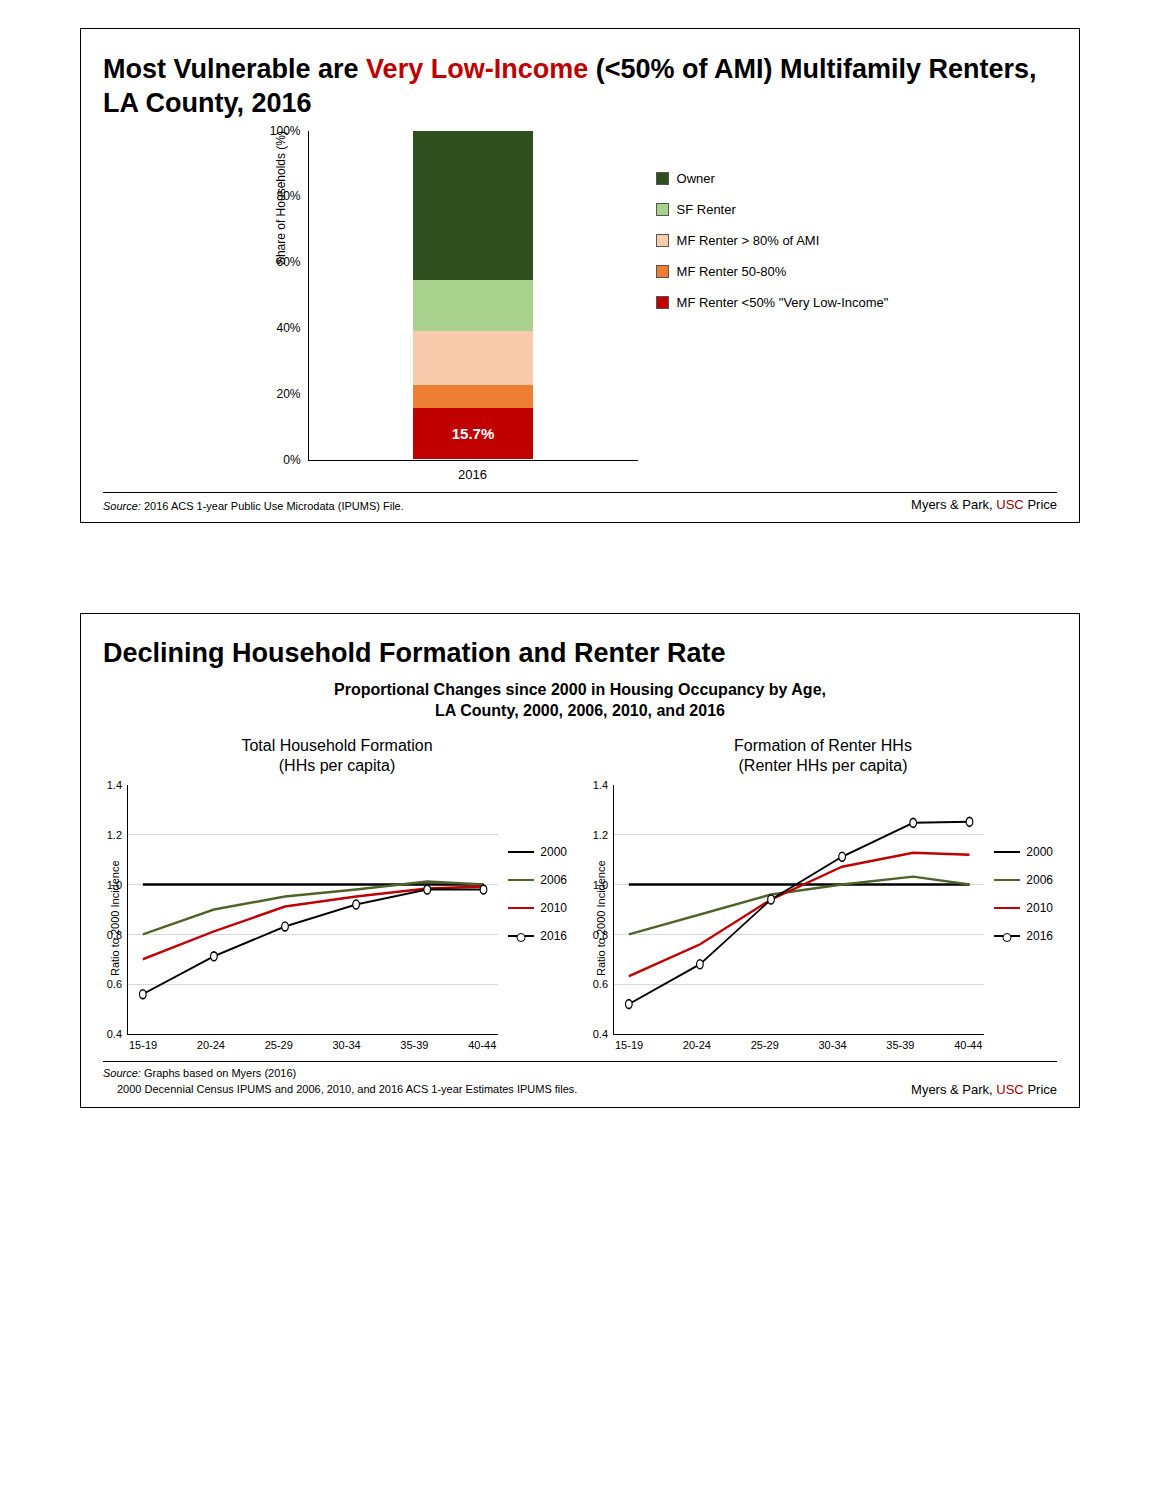Most Vulnerable are Very Low-Income (<50% of AMI) Multifamily Renters, LA County, 2016
Share of Households (%)
100% 80% 60% 40% 20% 0%
15.7%
2016
Owner
SF Renter
MF Renter > 80% of AMI
MF Renter 50-80%
MF Renter <50% "Very Low-Income"
Source: 2016 ACS 1-year Public Use Microdata (IPUMS) File.
Myers & Park, USC Price
Declining Household Formation and Renter Rate
Proportional Changes since 2000 in Housing Occupancy by Age,
LA County, 2000, 2006, 2010, and 2016
Total Household Formation
(HHs per capita)
Ratio to 2000 Incidence
1.4 1.2 1.0 0.8 0.6 0.4
15-1920-2425-2930-3435-3940-44
2000
2006
2010
2016
Formation of Renter HHs
(Renter HHs per capita)
Ratio to 2000 Incidence
1.4 1.2 1.0 0.8 0.6 0.4
15-1920-2425-2930-3435-3940-44
2000
2006
2010
2016
Source: Graphs based on Myers (2016) 2000 Decennial Census IPUMS and 2006, 2010, and 2016 ACS 1-year Estimates IPUMS files.
Myers & Park, USC Price